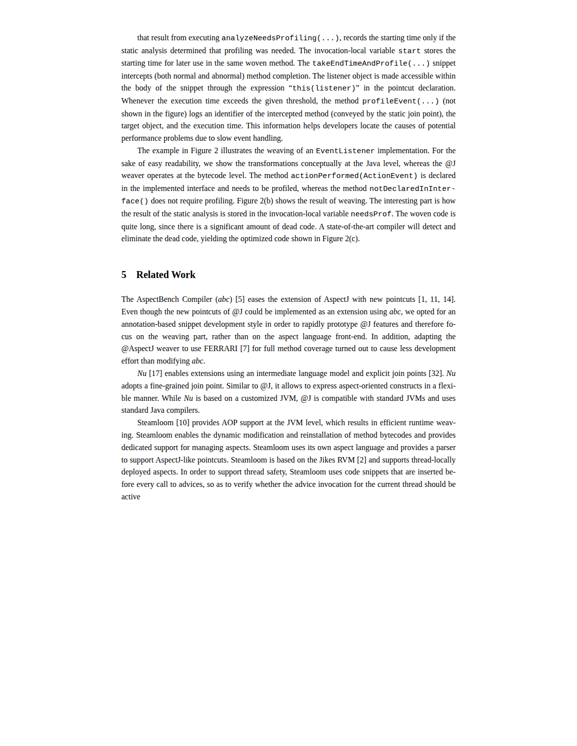that result from executing analyzeNeedsProfiling(...), records the starting time only if the static analysis determined that profiling was needed. The invocation-local variable start stores the starting time for later use in the same woven method. The takeEndTimeAndProfile(...) snippet intercepts (both normal and abnormal) method completion. The listener object is made accessible within the body of the snippet through the expression “this(listener)” in the pointcut declaration. Whenever the execution time exceeds the given threshold, the method profileEvent(...) (not shown in the figure) logs an identifier of the intercepted method (conveyed by the static join point), the target object, and the execution time. This information helps developers locate the causes of potential performance problems due to slow event handling.
The example in Figure 2 illustrates the weaving of an EventListener implementation. For the sake of easy readability, we show the transformations conceptually at the Java level, whereas the @J weaver operates at the bytecode level. The method actionPerformed(ActionEvent) is declared in the implemented interface and needs to be profiled, whereas the method notDeclaredInInterface() does not require profiling. Figure 2(b) shows the result of weaving. The interesting part is how the result of the static analysis is stored in the invocation-local variable needsProf. The woven code is quite long, since there is a significant amount of dead code. A state-of-the-art compiler will detect and eliminate the dead code, yielding the optimized code shown in Figure 2(c).
5 Related Work
The AspectBench Compiler (abc) [5] eases the extension of AspectJ with new pointcuts [1, 11, 14]. Even though the new pointcuts of @J could be implemented as an extension using abc, we opted for an annotation-based snippet development style in order to rapidly prototype @J features and therefore focus on the weaving part, rather than on the aspect language front-end. In addition, adapting the @AspectJ weaver to use FERRARI [7] for full method coverage turned out to cause less development effort than modifying abc.
Nu [17] enables extensions using an intermediate language model and explicit join points [32]. Nu adopts a fine-grained join point. Similar to @J, it allows to express aspect-oriented constructs in a flexible manner. While Nu is based on a customized JVM, @J is compatible with standard JVMs and uses standard Java compilers.
Steamloom [10] provides AOP support at the JVM level, which results in efficient runtime weaving. Steamloom enables the dynamic modification and reinstallation of method bytecodes and provides dedicated support for managing aspects. Steamloom uses its own aspect language and provides a parser to support AspectJ-like pointcuts. Steamloom is based on the Jikes RVM [2] and supports thread-locally deployed aspects. In order to support thread safety, Steamloom uses code snippets that are inserted before every call to advices, so as to verify whether the advice invocation for the current thread should be active